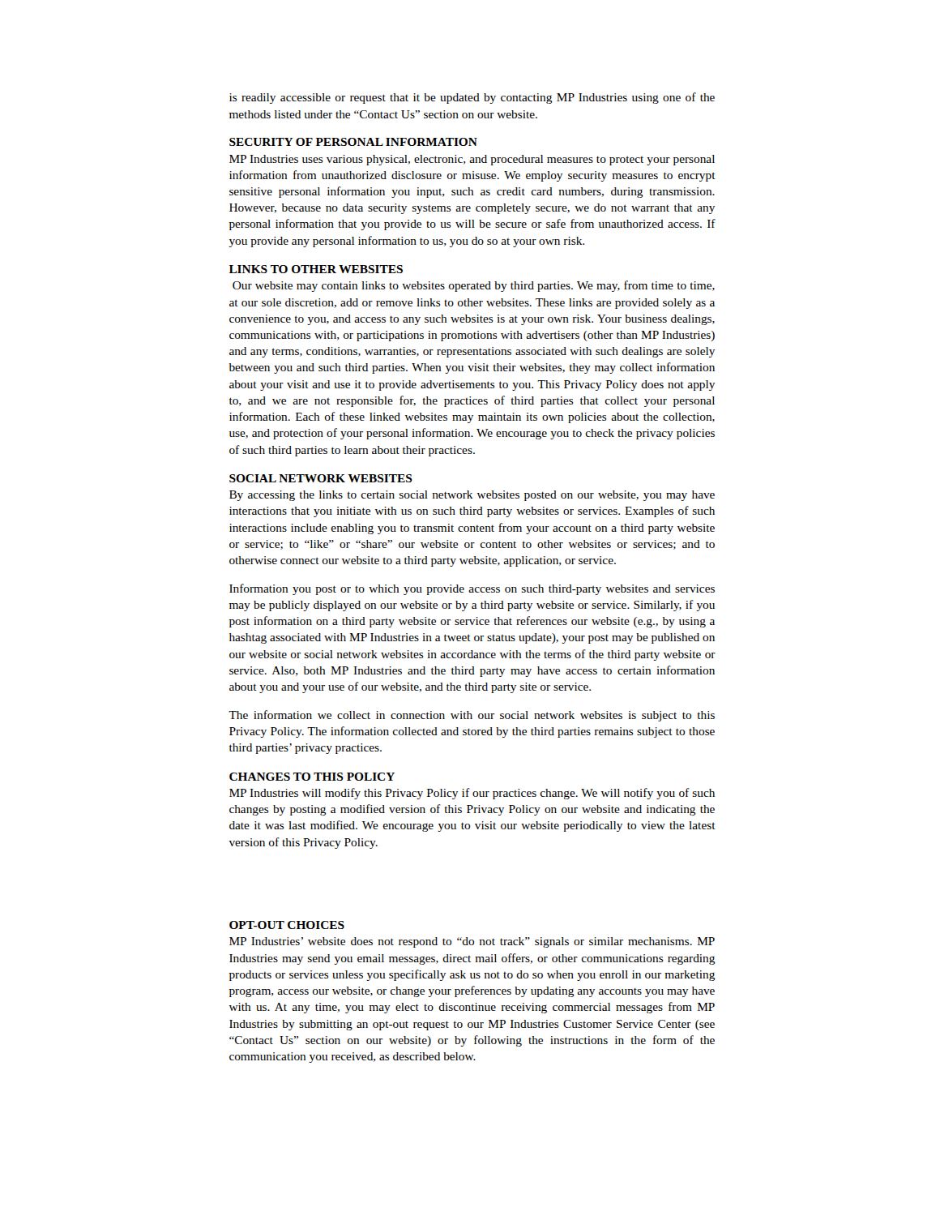is readily accessible or request that it be updated by contacting MP Industries using one of the methods listed under the “Contact Us” section on our website.
Security of Personal Information
MP Industries uses various physical, electronic, and procedural measures to protect your personal information from unauthorized disclosure or misuse. We employ security measures to encrypt sensitive personal information you input, such as credit card numbers, during transmission. However, because no data security systems are completely secure, we do not warrant that any personal information that you provide to us will be secure or safe from unauthorized access. If you provide any personal information to us, you do so at your own risk.
Links to Other Websites
Our website may contain links to websites operated by third parties. We may, from time to time, at our sole discretion, add or remove links to other websites. These links are provided solely as a convenience to you, and access to any such websites is at your own risk. Your business dealings, communications with, or participations in promotions with advertisers (other than MP Industries) and any terms, conditions, warranties, or representations associated with such dealings are solely between you and such third parties. When you visit their websites, they may collect information about your visit and use it to provide advertisements to you. This Privacy Policy does not apply to, and we are not responsible for, the practices of third parties that collect your personal information. Each of these linked websites may maintain its own policies about the collection, use, and protection of your personal information. We encourage you to check the privacy policies of such third parties to learn about their practices.
Social Network Websites
By accessing the links to certain social network websites posted on our website, you may have interactions that you initiate with us on such third party websites or services. Examples of such interactions include enabling you to transmit content from your account on a third party website or service; to “like” or “share” our website or content to other websites or services; and to otherwise connect our website to a third party website, application, or service.
Information you post or to which you provide access on such third-party websites and services may be publicly displayed on our website or by a third party website or service. Similarly, if you post information on a third party website or service that references our website (e.g., by using a hashtag associated with MP Industries in a tweet or status update), your post may be published on our website or social network websites in accordance with the terms of the third party website or service. Also, both MP Industries and the third party may have access to certain information about you and your use of our website, and the third party site or service.
The information we collect in connection with our social network websites is subject to this Privacy Policy. The information collected and stored by the third parties remains subject to those third parties’ privacy practices.
Changes to This Policy
MP Industries will modify this Privacy Policy if our practices change. We will notify you of such changes by posting a modified version of this Privacy Policy on our website and indicating the date it was last modified. We encourage you to visit our website periodically to view the latest version of this Privacy Policy.
Opt-Out Choices
MP Industries’ website does not respond to “do not track” signals or similar mechanisms. MP Industries may send you email messages, direct mail offers, or other communications regarding products or services unless you specifically ask us not to do so when you enroll in our marketing program, access our website, or change your preferences by updating any accounts you may have with us. At any time, you may elect to discontinue receiving commercial messages from MP Industries by submitting an opt-out request to our MP Industries Customer Service Center (see “Contact Us” section on our website) or by following the instructions in the form of the communication you received, as described below.